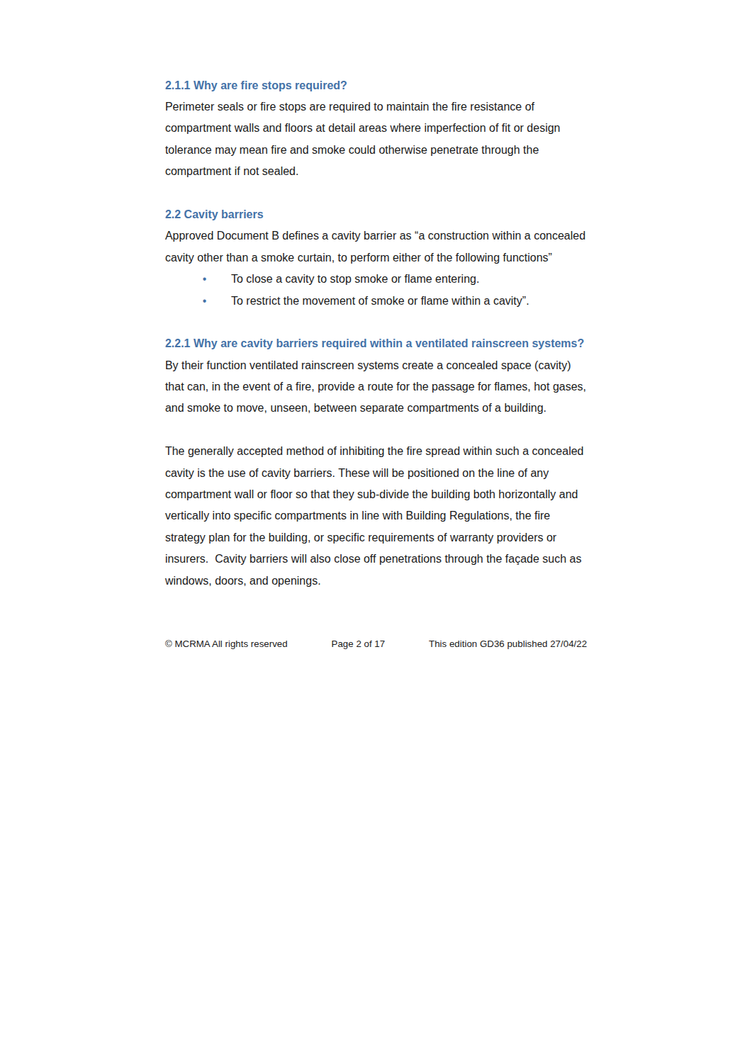2.1.1 Why are fire stops required?
Perimeter seals or fire stops are required to maintain the fire resistance of compartment walls and floors at detail areas where imperfection of fit or design tolerance may mean fire and smoke could otherwise penetrate through the compartment if not sealed.
2.2 Cavity barriers
Approved Document B defines a cavity barrier as “a construction within a concealed cavity other than a smoke curtain, to perform either of the following functions”
To close a cavity to stop smoke or flame entering.
To restrict the movement of smoke or flame within a cavity”.
2.2.1 Why are cavity barriers required within a ventilated rainscreen systems?
By their function ventilated rainscreen systems create a concealed space (cavity) that can, in the event of a fire, provide a route for the passage for flames, hot gases, and smoke to move, unseen, between separate compartments of a building.
The generally accepted method of inhibiting the fire spread within such a concealed cavity is the use of cavity barriers. These will be positioned on the line of any compartment wall or floor so that they sub-divide the building both horizontally and vertically into specific compartments in line with Building Regulations, the fire strategy plan for the building, or specific requirements of warranty providers or insurers. Cavity barriers will also close off penetrations through the façade such as windows, doors, and openings.
© MCRMA All rights reserved Page 2 of 17 This edition GD36 published 27/04/22